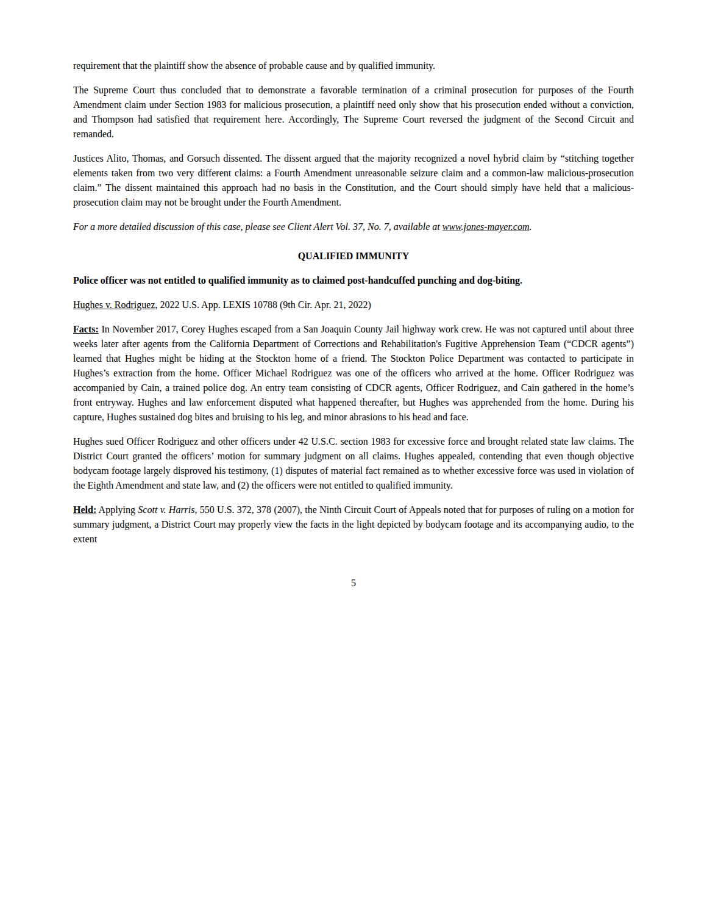requirement that the plaintiff show the absence of probable cause and by qualified immunity.
The Supreme Court thus concluded that to demonstrate a favorable termination of a criminal prosecution for purposes of the Fourth Amendment claim under Section 1983 for malicious prosecution, a plaintiff need only show that his prosecution ended without a conviction, and Thompson had satisfied that requirement here. Accordingly, The Supreme Court reversed the judgment of the Second Circuit and remanded.
Justices Alito, Thomas, and Gorsuch dissented. The dissent argued that the majority recognized a novel hybrid claim by “stitching together elements taken from two very different claims: a Fourth Amendment unreasonable seizure claim and a common-law malicious-prosecution claim.” The dissent maintained this approach had no basis in the Constitution, and the Court should simply have held that a malicious-prosecution claim may not be brought under the Fourth Amendment.
For a more detailed discussion of this case, please see Client Alert Vol. 37, No. 7, available at www.jones-mayer.com.
QUALIFIED IMMUNITY
Police officer was not entitled to qualified immunity as to claimed post-handcuffed punching and dog-biting.
Hughes v. Rodriguez, 2022 U.S. App. LEXIS 10788 (9th Cir. Apr. 21, 2022)
Facts: In November 2017, Corey Hughes escaped from a San Joaquin County Jail highway work crew. He was not captured until about three weeks later after agents from the California Department of Corrections and Rehabilitation's Fugitive Apprehension Team (“CDCR agents”) learned that Hughes might be hiding at the Stockton home of a friend. The Stockton Police Department was contacted to participate in Hughes’s extraction from the home. Officer Michael Rodriguez was one of the officers who arrived at the home. Officer Rodriguez was accompanied by Cain, a trained police dog. An entry team consisting of CDCR agents, Officer Rodriguez, and Cain gathered in the home’s front entryway. Hughes and law enforcement disputed what happened thereafter, but Hughes was apprehended from the home. During his capture, Hughes sustained dog bites and bruising to his leg, and minor abrasions to his head and face.
Hughes sued Officer Rodriguez and other officers under 42 U.S.C. section 1983 for excessive force and brought related state law claims. The District Court granted the officers’ motion for summary judgment on all claims. Hughes appealed, contending that even though objective bodycam footage largely disproved his testimony, (1) disputes of material fact remained as to whether excessive force was used in violation of the Eighth Amendment and state law, and (2) the officers were not entitled to qualified immunity.
Held: Applying Scott v. Harris, 550 U.S. 372, 378 (2007), the Ninth Circuit Court of Appeals noted that for purposes of ruling on a motion for summary judgment, a District Court may properly view the facts in the light depicted by bodycam footage and its accompanying audio, to the extent
5